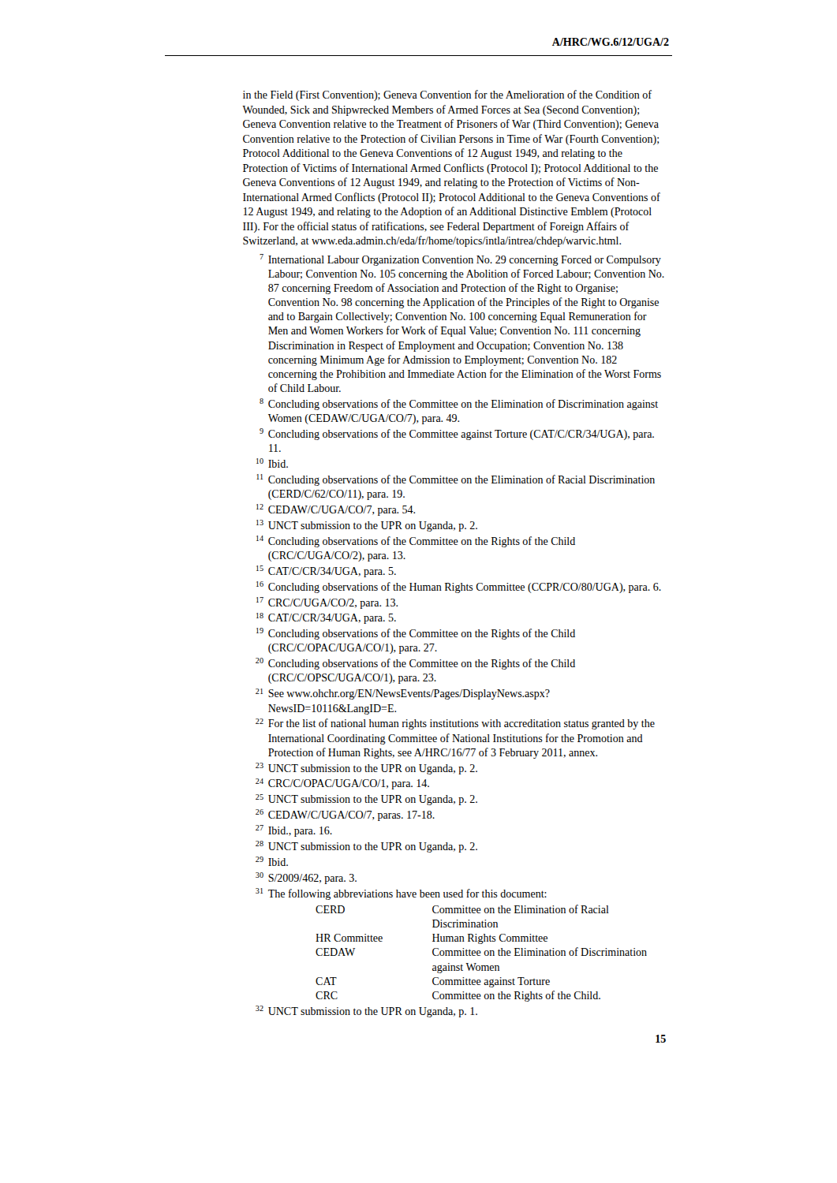A/HRC/WG.6/12/UGA/2
in the Field (First Convention); Geneva Convention for the Amelioration of the Condition of Wounded, Sick and Shipwrecked Members of Armed Forces at Sea (Second Convention); Geneva Convention relative to the Treatment of Prisoners of War (Third Convention); Geneva Convention relative to the Protection of Civilian Persons in Time of War (Fourth Convention); Protocol Additional to the Geneva Conventions of 12 August 1949, and relating to the Protection of Victims of International Armed Conflicts (Protocol I); Protocol Additional to the Geneva Conventions of 12 August 1949, and relating to the Protection of Victims of Non-International Armed Conflicts (Protocol II); Protocol Additional to the Geneva Conventions of 12 August 1949, and relating to the Adoption of an Additional Distinctive Emblem (Protocol III). For the official status of ratifications, see Federal Department of Foreign Affairs of Switzerland, at www.eda.admin.ch/eda/fr/home/topics/intla/intrea/chdep/warvic.html.
International Labour Organization Convention No. 29 concerning Forced or Compulsory Labour; Convention No. 105 concerning the Abolition of Forced Labour; Convention No. 87 concerning Freedom of Association and Protection of the Right to Organise; Convention No. 98 concerning the Application of the Principles of the Right to Organise and to Bargain Collectively; Convention No. 100 concerning Equal Remuneration for Men and Women Workers for Work of Equal Value; Convention No. 111 concerning Discrimination in Respect of Employment and Occupation; Convention No. 138 concerning Minimum Age for Admission to Employment; Convention No. 182 concerning the Prohibition and Immediate Action for the Elimination of the Worst Forms of Child Labour.
Concluding observations of the Committee on the Elimination of Discrimination against Women (CEDAW/C/UGA/CO/7), para. 49.
Concluding observations of the Committee against Torture (CAT/C/CR/34/UGA), para. 11.
Ibid.
Concluding observations of the Committee on the Elimination of Racial Discrimination (CERD/C/62/CO/11), para. 19.
CEDAW/C/UGA/CO/7, para. 54.
UNCT submission to the UPR on Uganda, p. 2.
Concluding observations of the Committee on the Rights of the Child (CRC/C/UGA/CO/2), para. 13.
CAT/C/CR/34/UGA, para. 5.
Concluding observations of the Human Rights Committee (CCPR/CO/80/UGA), para. 6.
CRC/C/UGA/CO/2, para. 13.
CAT/C/CR/34/UGA, para. 5.
Concluding observations of the Committee on the Rights of the Child (CRC/C/OPAC/UGA/CO/1), para. 27.
Concluding observations of the Committee on the Rights of the Child (CRC/C/OPSC/UGA/CO/1), para. 23.
See www.ohchr.org/EN/NewsEvents/Pages/DisplayNews.aspx?NewsID=10116&LangID=E.
For the list of national human rights institutions with accreditation status granted by the International Coordinating Committee of National Institutions for the Promotion and Protection of Human Rights, see A/HRC/16/77 of 3 February 2011, annex.
UNCT submission to the UPR on Uganda, p. 2.
CRC/C/OPAC/UGA/CO/1, para. 14.
UNCT submission to the UPR on Uganda, p. 2.
CEDAW/C/UGA/CO/7, paras. 17-18.
Ibid., para. 16.
UNCT submission to the UPR on Uganda, p. 2.
Ibid.
S/2009/462, para. 3.
The following abbreviations have been used for this document:
| CERD | Committee on the Elimination of Racial Discrimination |
| HR Committee | Human Rights Committee |
| CEDAW | Committee on the Elimination of Discrimination against Women |
| CAT | Committee against Torture |
| CRC | Committee on the Rights of the Child. |
UNCT submission to the UPR on Uganda, p. 1.
15